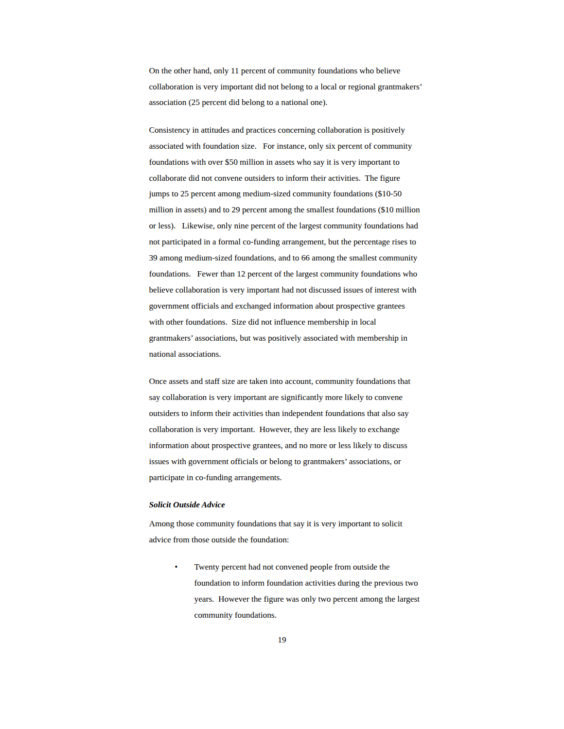On the other hand, only 11 percent of community foundations who believe collaboration is very important did not belong to a local or regional grantmakers’ association (25 percent did belong to a national one).
Consistency in attitudes and practices concerning collaboration is positively associated with foundation size. For instance, only six percent of community foundations with over $50 million in assets who say it is very important to collaborate did not convene outsiders to inform their activities. The figure jumps to 25 percent among medium-sized community foundations ($10-50 million in assets) and to 29 percent among the smallest foundations ($10 million or less). Likewise, only nine percent of the largest community foundations had not participated in a formal co-funding arrangement, but the percentage rises to 39 among medium-sized foundations, and to 66 among the smallest community foundations. Fewer than 12 percent of the largest community foundations who believe collaboration is very important had not discussed issues of interest with government officials and exchanged information about prospective grantees with other foundations. Size did not influence membership in local grantmakers’ associations, but was positively associated with membership in national associations.
Once assets and staff size are taken into account, community foundations that say collaboration is very important are significantly more likely to convene outsiders to inform their activities than independent foundations that also say collaboration is very important. However, they are less likely to exchange information about prospective grantees, and no more or less likely to discuss issues with government officials or belong to grantmakers’ associations, or participate in co-funding arrangements.
Solicit Outside Advice
Among those community foundations that say it is very important to solicit advice from those outside the foundation:
Twenty percent had not convened people from outside the foundation to inform foundation activities during the previous two years. However the figure was only two percent among the largest community foundations.
19